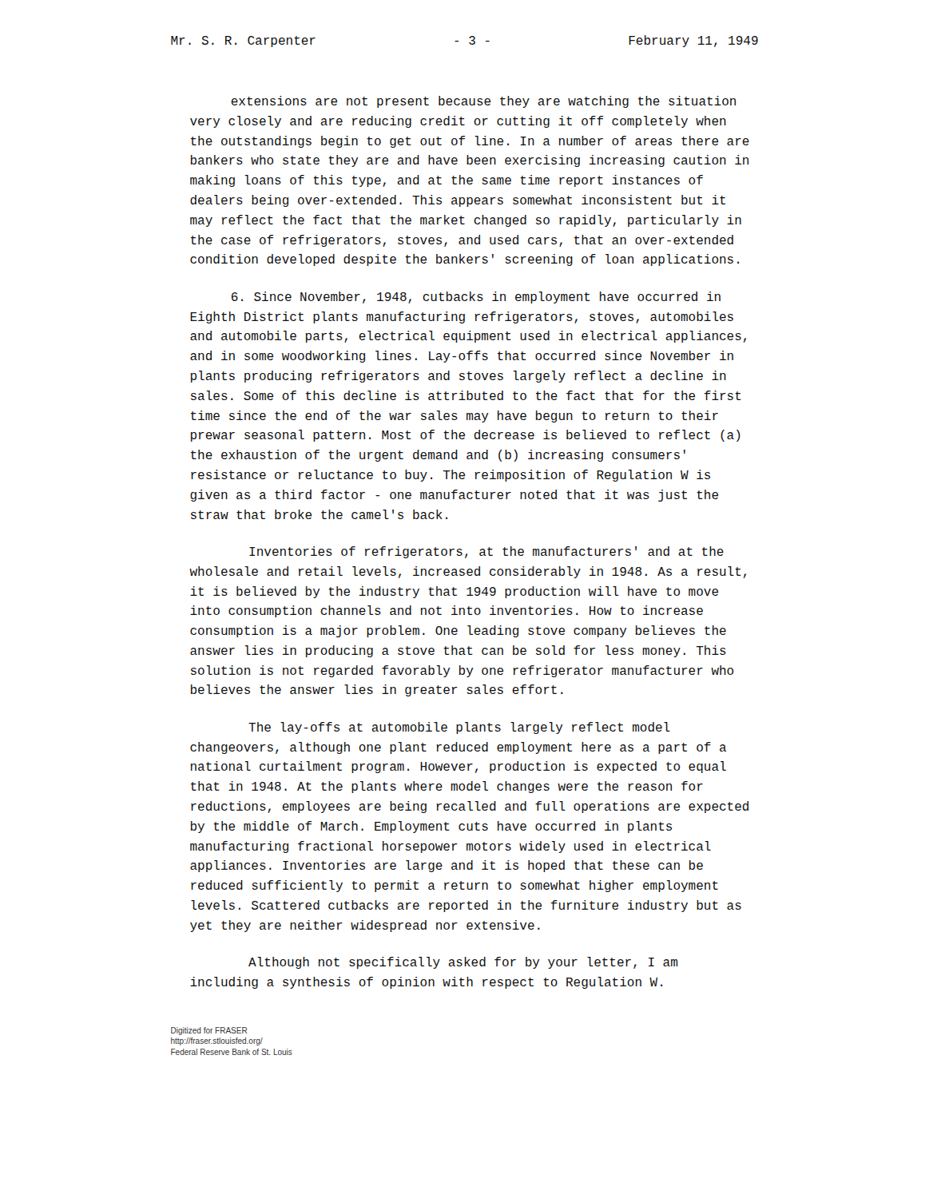Mr. S. R. Carpenter - 3 - February 11, 1949
extensions are not present because they are watching the situation very closely and are reducing credit or cutting it off completely when the outstandings begin to get out of line. In a number of areas there are bankers who state they are and have been exercising increasing caution in making loans of this type, and at the same time report instances of dealers being over-extended. This appears somewhat inconsistent but it may reflect the fact that the market changed so rapidly, particularly in the case of refrigerators, stoves, and used cars, that an over-extended condition developed despite the bankers' screening of loan applications.
6. Since November, 1948, cutbacks in employment have occurred in Eighth District plants manufacturing refrigerators, stoves, automobiles and automobile parts, electrical equipment used in electrical appliances, and in some woodworking lines. Lay-offs that occurred since November in plants producing refrigerators and stoves largely reflect a decline in sales. Some of this decline is attributed to the fact that for the first time since the end of the war sales may have begun to return to their prewar seasonal pattern. Most of the decrease is believed to reflect (a) the exhaustion of the urgent demand and (b) increasing consumers' resistance or reluctance to buy. The reimposition of Regulation W is given as a third factor - one manufacturer noted that it was just the straw that broke the camel's back.
Inventories of refrigerators, at the manufacturers' and at the wholesale and retail levels, increased considerably in 1948. As a result, it is believed by the industry that 1949 production will have to move into consumption channels and not into inventories. How to increase consumption is a major problem. One leading stove company believes the answer lies in producing a stove that can be sold for less money. This solution is not regarded favorably by one refrigerator manufacturer who believes the answer lies in greater sales effort.
The lay-offs at automobile plants largely reflect model changeovers, although one plant reduced employment here as a part of a national curtailment program. However, production is expected to equal that in 1948. At the plants where model changes were the reason for reductions, employees are being recalled and full operations are expected by the middle of March. Employment cuts have occurred in plants manufacturing fractional horsepower motors widely used in electrical appliances. Inventories are large and it is hoped that these can be reduced sufficiently to permit a return to somewhat higher employment levels. Scattered cutbacks are reported in the furniture industry but as yet they are neither widespread nor extensive.
Although not specifically asked for by your letter, I am including a synthesis of opinion with respect to Regulation W.
Digitized for FRASER
http://fraser.stlouisfed.org/
Federal Reserve Bank of St. Louis